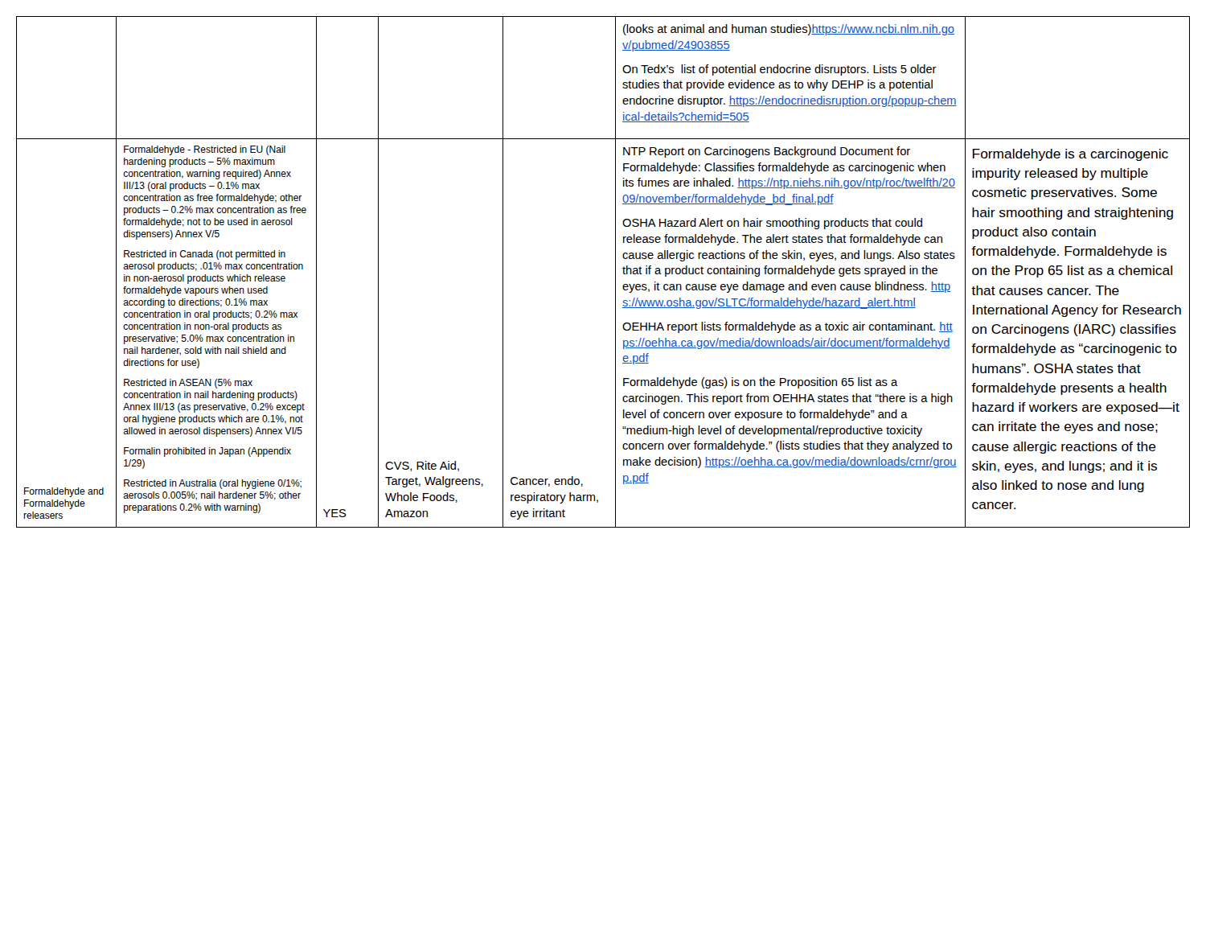| | | | | | (looks at animal and human studies) https://www.ncbi.nlm.nih.gov/pubmed/24903855 On Tedx’s list of potential endocrine disruptors. Lists 5 older studies that provide evidence as to why DEHP is a potential endocrine disruptor. https://endocrinedisruption.org/popup-chemical-details?chemid=505 | |
| Formaldehyde and Formaldehyde releasers | Formaldehyde - Restricted in EU (Nail hardening products – 5% maximum concentration, warning required) Annex III/13 (oral products – 0.1% max concentration as free formaldehyde; other products – 0.2% max concentration as free formaldehyde; not to be used in aerosol dispensers) Annex V/5 Restricted in Canada (not permitted in aerosol products; .01% max concentration in non-aerosol products which release formaldehyde vapours when used according to directions; 0.1% max concentration in oral products; 0.2% max concentration in non-oral products as preservative; 5.0% max concentration in nail hardener, sold with nail shield and directions for use) Restricted in ASEAN (5% max concentration in nail hardening products) Annex III/13 (as preservative, 0.2% except oral hygiene products which are 0.1%, not allowed in aerosol dispensers) Annex VI/5 Formalin prohibited in Japan (Appendix 1/29) Restricted in Australia (oral hygiene 0/1%; aerosols 0.005%; nail hardener 5%; other preparations 0.2% with warning) | YES | CVS, Rite Aid, Target, Walgreens, Whole Foods, Amazon | Cancer, endo, respiratory harm, eye irritant | NTP Report on Carcinogens Background Document for Formaldehyde: Classifies formaldehyde as carcinogenic when its fumes are inhaled. https://ntp.niehs.nih.gov/ntp/roc/twelfth/2009/november/formaldehyde_bd_final.pdf OSHA Hazard Alert on hair smoothing products that could release formaldehyde. The alert states that formaldehyde can cause allergic reactions of the skin, eyes, and lungs. Also states that if a product containing formaldehyde gets sprayed in the eyes, it can cause eye damage and even cause blindness. https://www.osha.gov/SLTC/formaldehyde/hazard_alert.html OEHHA report lists formaldehyde as a toxic air contaminant. https://oehha.ca.gov/media/downloads/air/document/formaldehyde.pdf Formaldehyde (gas) is on the Proposition 65 list as a carcinogen. This report from OEHHA states that “there is a high level of concern over exposure to formaldehyde” and a “medium-high level of developmental/reproductive toxicity concern over formaldehyde.” (lists studies that they analyzed to make decision) https://oehha.ca.gov/media/downloads/crnr/group.pdf | Formaldehyde is a carcinogenic impurity released by multiple cosmetic preservatives. Some hair smoothing and straightening product also contain formaldehyde. Formaldehyde is on the Prop 65 list as a chemical that causes cancer. The International Agency for Research on Carcinogens (IARC) classifies formaldehyde as “carcinogenic to humans”. OSHA states that formaldehyde presents a health hazard if workers are exposed—it can irritate the eyes and nose; cause allergic reactions of the skin, eyes, and lungs; and it is also linked to nose and lung cancer. |